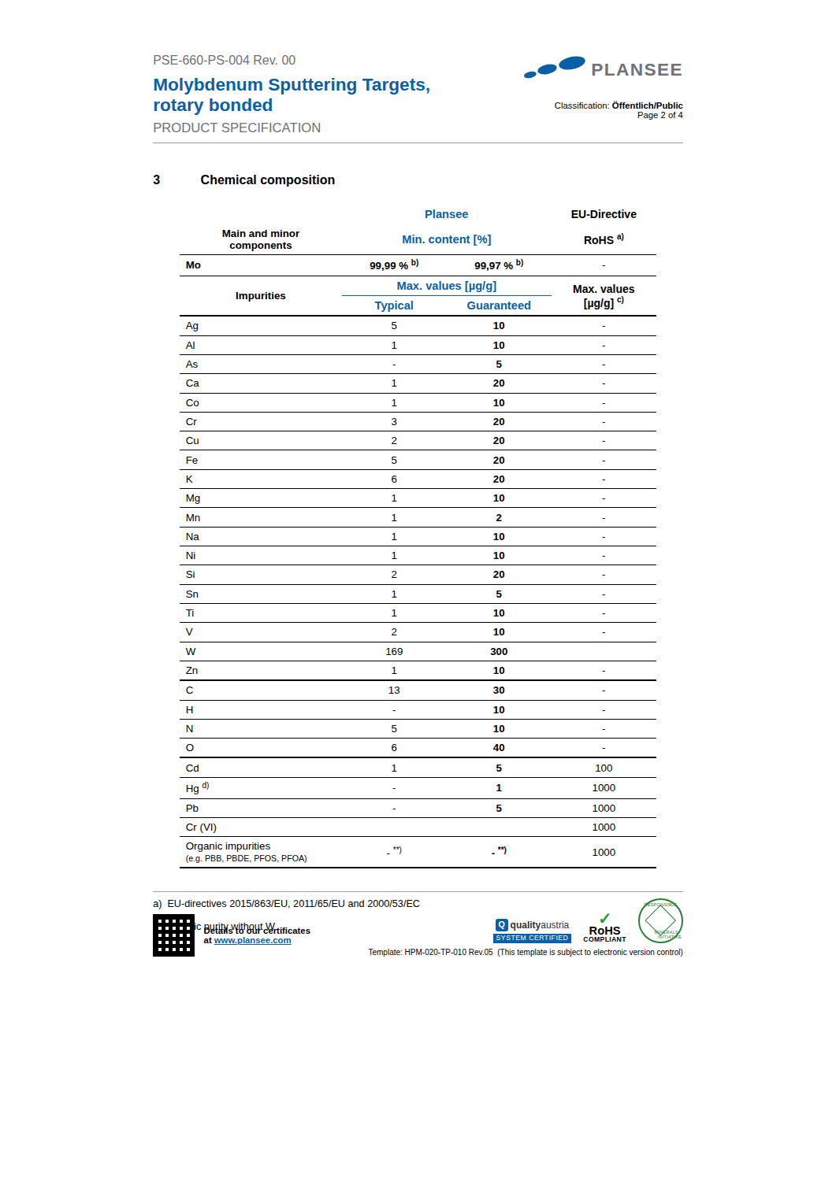PSE-660-PS-004 Rev. 00
Molybdenum Sputtering Targets, rotary bonded
PRODUCT SPECIFICATION
PLANSEE
Classification: Öffentlich/Public
Page 2 of 4
3 Chemical composition
| | Plansee | EU-Directive |
| Main and minor components | Min. content [%] | RoHS a) |
| Mo | 99,99 % b) | 99,97 % b) | - |
| Impurities | Max. values [µg/g] | Max. values [µg/g] c) |
| Typical | Guaranteed |
| Ag | 5 | 10 | - |
| Al | 1 | 10 | - |
| As | - | 5 | - |
| Ca | 1 | 20 | - |
| Co | 1 | 10 | - |
| Cr | 3 | 20 | - |
| Cu | 2 | 20 | - |
| Fe | 5 | 20 | - |
| K | 6 | 20 | - |
| Mg | 1 | 10 | - |
| Mn | 1 | 2 | - |
| Na | 1 | 10 | - |
| Ni | 1 | 10 | - |
| Si | 2 | 20 | - |
| Sn | 1 | 5 | - |
| Ti | 1 | 10 | - |
| V | 2 | 10 | - |
| W | 169 | 300 | |
| Zn | 1 | 10 | - |
| C | 13 | 30 | - |
| H | - | 10 | - |
| N | 5 | 10 | - |
| O | 6 | 40 | - |
| Cd | 1 | 5 | 100 |
| Hg d) | - | 1 | 1000 |
| Pb | - | 5 | 1000 |
| Cr (VI) | | | 1000 |
| Organic impurities (e.g. PBB, PBDE, PFOS, PFOA) | - **) | - **) | 1000 |
a) EU-directives 2015/863/EU, 2011/65/EU and 2000/53/EC
b) Metallic purity without W
Details to our certificates
at www.plansee.com
Qqualityaustria
SYSTEM CERTIFIED
✓
RoHS
COMPLIANT
RESPONSIBLE
MINERALS · INITIATIVE
Template: HPM-020-TP-010 Rev.05 (This template is subject to electronic version control)